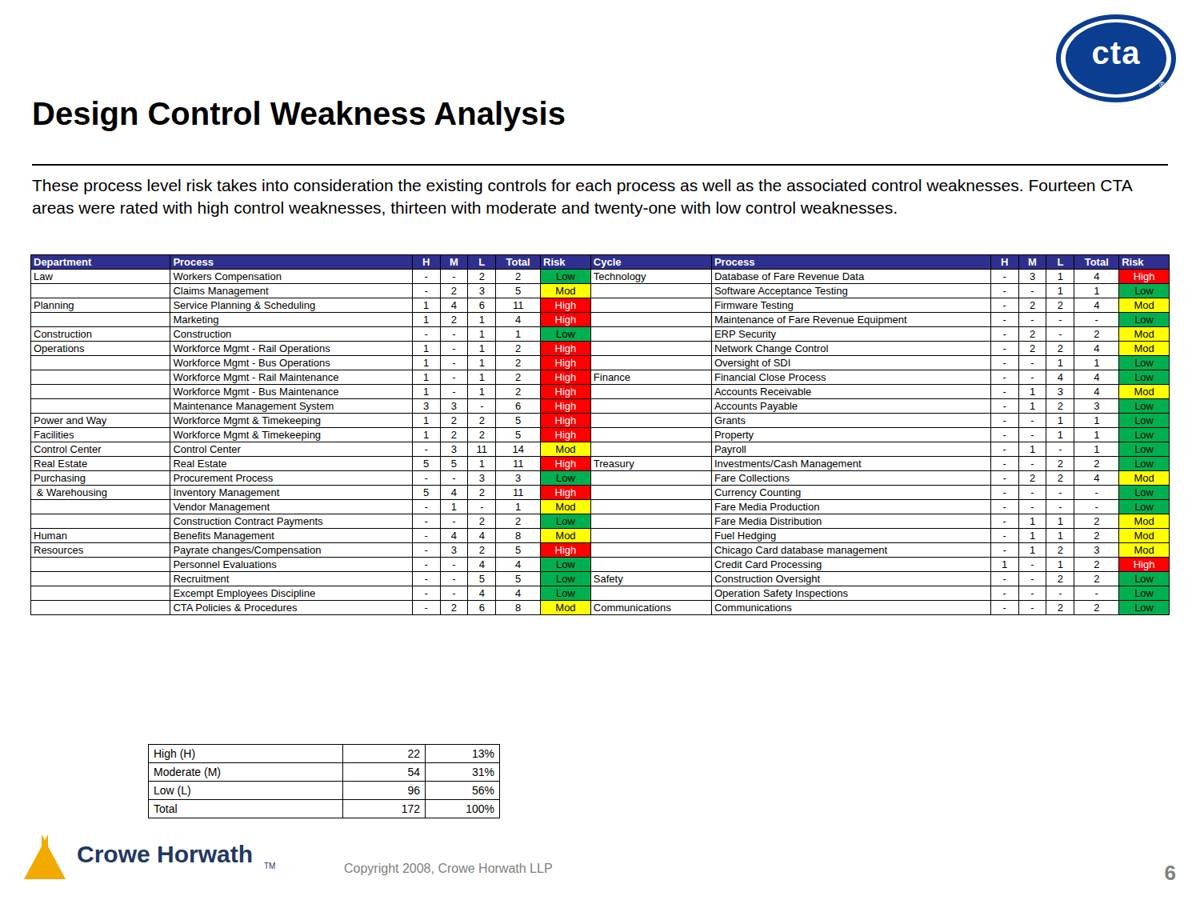cta
®
Design Control Weakness Analysis
These process level risk takes into consideration the existing controls for each process as well as the associated control weaknesses. Fourteen CTA areas were rated with high control weaknesses, thirteen with moderate and twenty-one with low control weaknesses.
| Department | Process | H | M | L | Total | Risk | Cycle | Process | H | M | L | Total | Risk |
| --- | --- | --- | --- | --- | --- | --- | --- | --- | --- | --- | --- | --- | --- |
| Law | Workers Compensation | - | - | 2 | 2 | Low | Technology | Database of Fare Revenue Data | - | 3 | 1 | 4 | High |
| | Claims Management | - | 2 | 3 | 5 | Mod | | Software Acceptance Testing | - | - | 1 | 1 | Low |
| Planning | Service Planning & Scheduling | 1 | 4 | 6 | 11 | High | | Firmware Testing | - | 2 | 2 | 4 | Mod |
| | Marketing | 1 | 2 | 1 | 4 | High | | Maintenance of Fare Revenue Equipment | - | - | - | - | Low |
| Construction | Construction | - | - | 1 | 1 | Low | | ERP Security | - | 2 | - | 2 | Mod |
| Operations | Workforce Mgmt - Rail Operations | 1 | - | 1 | 2 | High | | Network Change Control | - | 2 | 2 | 4 | Mod |
| | Workforce Mgmt - Bus Operations | 1 | - | 1 | 2 | High | | Oversight of SDI | - | - | 1 | 1 | Low |
| | Workforce Mgmt - Rail Maintenance | 1 | - | 1 | 2 | High | Finance | Financial Close Process | - | - | 4 | 4 | Low |
| | Workforce Mgmt - Bus Maintenance | 1 | - | 1 | 2 | High | | Accounts Receivable | - | 1 | 3 | 4 | Mod |
| | Maintenance Management System | 3 | 3 | - | 6 | High | | Accounts Payable | - | 1 | 2 | 3 | Low |
| Power and Way | Workforce Mgmt & Timekeeping | 1 | 2 | 2 | 5 | High | | Grants | - | - | 1 | 1 | Low |
| Facilities | Workforce Mgmt & Timekeeping | 1 | 2 | 2 | 5 | High | | Property | - | - | 1 | 1 | Low |
| Control Center | Control Center | - | 3 | 11 | 14 | Mod | | Payroll | - | 1 | - | 1 | Low |
| Real Estate | Real Estate | 5 | 5 | 1 | 11 | High | Treasury | Investments/Cash Management | - | - | 2 | 2 | Low |
| Purchasing | Procurement Process | - | - | 3 | 3 | Low | | Fare Collections | - | 2 | 2 | 4 | Mod |
| & Warehousing | Inventory Management | 5 | 4 | 2 | 11 | High | | Currency Counting | - | - | - | - | Low |
| | Vendor Management | - | 1 | - | 1 | Mod | | Fare Media Production | - | - | - | - | Low |
| | Construction Contract Payments | - | - | 2 | 2 | Low | | Fare Media Distribution | - | 1 | 1 | 2 | Mod |
| Human | Benefits Management | - | 4 | 4 | 8 | Mod | | Fuel Hedging | - | 1 | 1 | 2 | Mod |
| Resources | Payrate changes/Compensation | - | 3 | 2 | 5 | High | | Chicago Card database management | - | 1 | 2 | 3 | Mod |
| | Personnel Evaluations | - | - | 4 | 4 | Low | | Credit Card Processing | 1 | - | 1 | 2 | High |
| | Recruitment | - | - | 5 | 5 | Low | Safety | Construction Oversight | - | - | 2 | 2 | Low |
| | Excempt Employees Discipline | - | - | 4 | 4 | Low | | Operation Safety Inspections | - | - | - | - | Low |
| | CTA Policies & Procedures | - | 2 | 6 | 8 | Mod | Communications | Communications | - | - | 2 | 2 | Low |
| High (H) | 22 | 13% |
| Moderate (M) | 54 | 31% |
| Low (L) | 96 | 56% |
| Total | 172 | 100% |
Crowe Horwath
TM
Copyright 2008, Crowe Horwath LLP
6